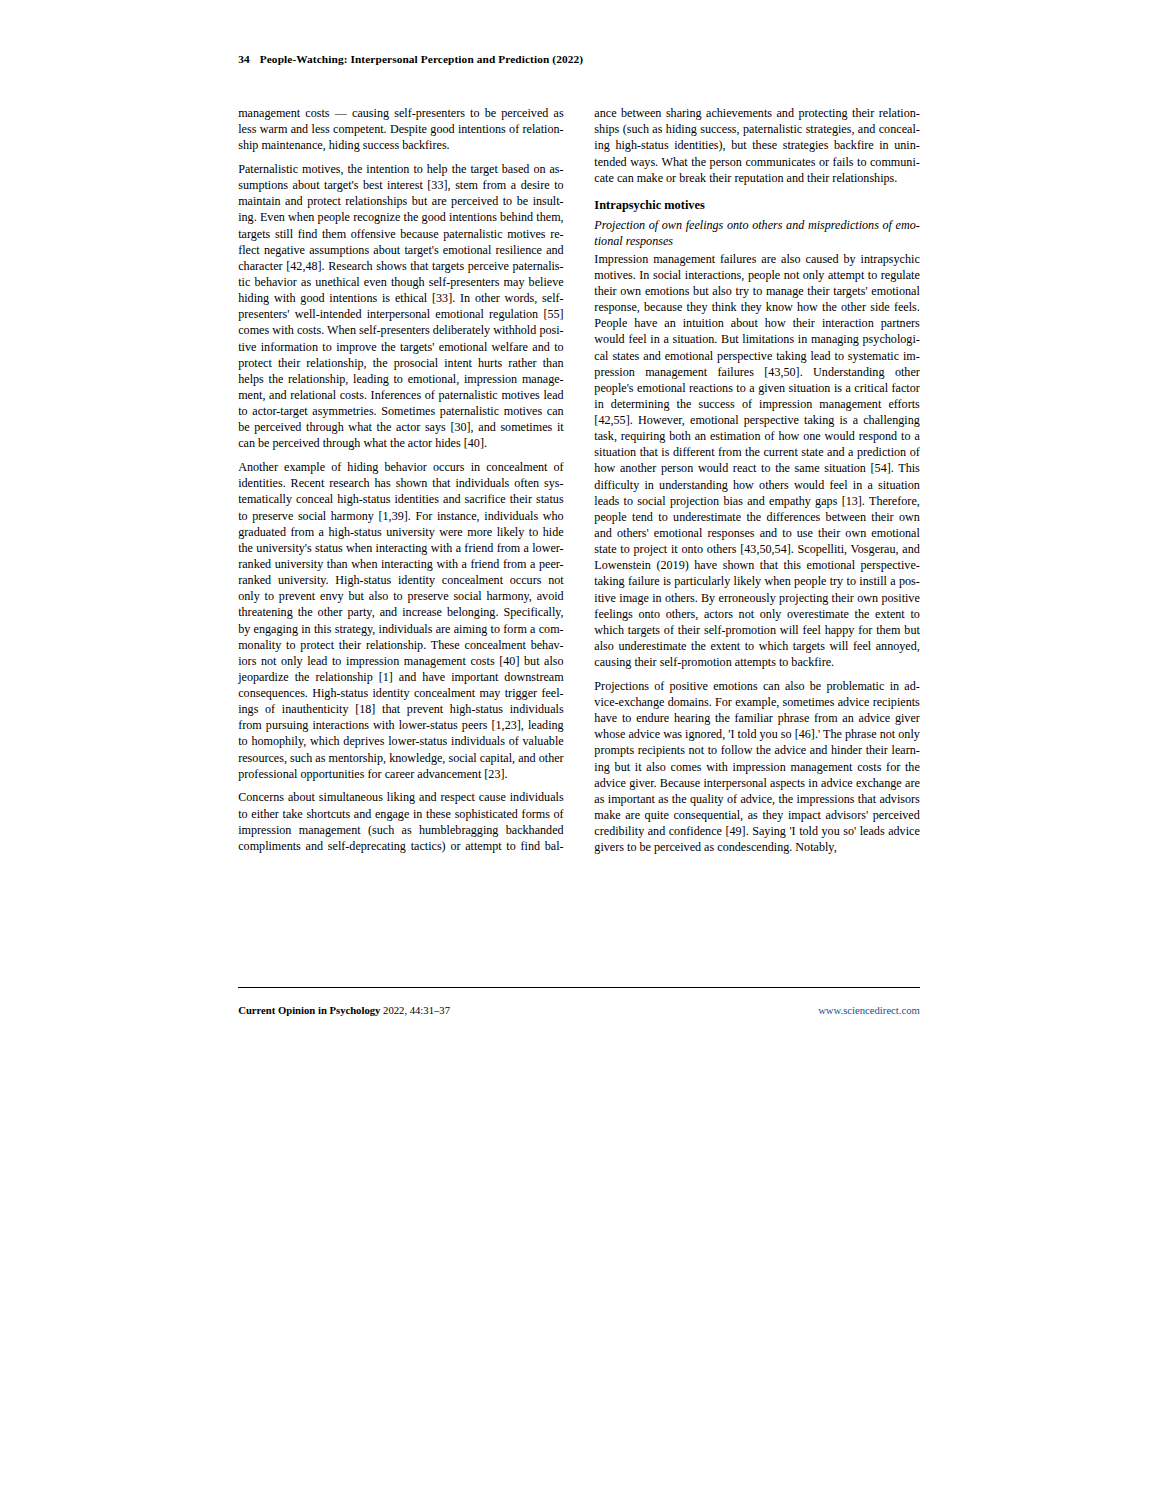34 People-Watching: Interpersonal Perception and Prediction (2022)
management costs — causing self-presenters to be perceived as less warm and less competent. Despite good intentions of relationship maintenance, hiding success backfires.
Paternalistic motives, the intention to help the target based on assumptions about target's best interest [33], stem from a desire to maintain and protect relationships but are perceived to be insulting. Even when people recognize the good intentions behind them, targets still find them offensive because paternalistic motives reflect negative assumptions about target's emotional resilience and character [42,48]. Research shows that targets perceive paternalistic behavior as unethical even though self-presenters may believe hiding with good intentions is ethical [33]. In other words, self-presenters' well-intended interpersonal emotional regulation [55] comes with costs. When self-presenters deliberately withhold positive information to improve the targets' emotional welfare and to protect their relationship, the prosocial intent hurts rather than helps the relationship, leading to emotional, impression management, and relational costs. Inferences of paternalistic motives lead to actor-target asymmetries. Sometimes paternalistic motives can be perceived through what the actor says [30], and sometimes it can be perceived through what the actor hides [40].
Another example of hiding behavior occurs in concealment of identities. Recent research has shown that individuals often systematically conceal high-status identities and sacrifice their status to preserve social harmony [1,39]. For instance, individuals who graduated from a high-status university were more likely to hide the university's status when interacting with a friend from a lower-ranked university than when interacting with a friend from a peer-ranked university. High-status identity concealment occurs not only to prevent envy but also to preserve social harmony, avoid threatening the other party, and increase belonging. Specifically, by engaging in this strategy, individuals are aiming to form a commonality to protect their relationship. These concealment behaviors not only lead to impression management costs [40] but also jeopardize the relationship [1] and have important downstream consequences. High-status identity concealment may trigger feelings of inauthenticity [18] that prevent high-status individuals from pursuing interactions with lower-status peers [1,23], leading to homophily, which deprives lower-status individuals of valuable resources, such as mentorship, knowledge, social capital, and other professional opportunities for career advancement [23].
Concerns about simultaneous liking and respect cause individuals to either take shortcuts and engage in these sophisticated forms of impression management (such as humblebragging backhanded compliments and self-deprecating tactics) or attempt to find balance between sharing achievements and protecting their relationships (such as hiding success, paternalistic strategies, and concealing high-status identities), but these strategies backfire in unintended ways. What the person communicates or fails to communicate can make or break their reputation and their relationships.
Intrapsychic motives
Projection of own feelings onto others and mispredictions of emotional responses
Impression management failures are also caused by intrapsychic motives. In social interactions, people not only attempt to regulate their own emotions but also try to manage their targets' emotional response, because they think they know how the other side feels. People have an intuition about how their interaction partners would feel in a situation. But limitations in managing psychological states and emotional perspective taking lead to systematic impression management failures [43,50]. Understanding other people's emotional reactions to a given situation is a critical factor in determining the success of impression management efforts [42,55]. However, emotional perspective taking is a challenging task, requiring both an estimation of how one would respond to a situation that is different from the current state and a prediction of how another person would react to the same situation [54]. This difficulty in understanding how others would feel in a situation leads to social projection bias and empathy gaps [13]. Therefore, people tend to underestimate the differences between their own and others' emotional responses and to use their own emotional state to project it onto others [43,50,54]. Scopelliti, Vosgerau, and Lowenstein (2019) have shown that this emotional perspective-taking failure is particularly likely when people try to instill a positive image in others. By erroneously projecting their own positive feelings onto others, actors not only overestimate the extent to which targets of their self-promotion will feel happy for them but also underestimate the extent to which targets will feel annoyed, causing their self-promotion attempts to backfire.
Projections of positive emotions can also be problematic in advice-exchange domains. For example, sometimes advice recipients have to endure hearing the familiar phrase from an advice giver whose advice was ignored, 'I told you so [46].' The phrase not only prompts recipients not to follow the advice and hinder their learning but it also comes with impression management costs for the advice giver. Because interpersonal aspects in advice exchange are as important as the quality of advice, the impressions that advisors make are quite consequential, as they impact advisors' perceived credibility and confidence [49]. Saying 'I told you so' leads advice givers to be perceived as condescending. Notably,
Current Opinion in Psychology 2022, 44:31–37
www.sciencedirect.com